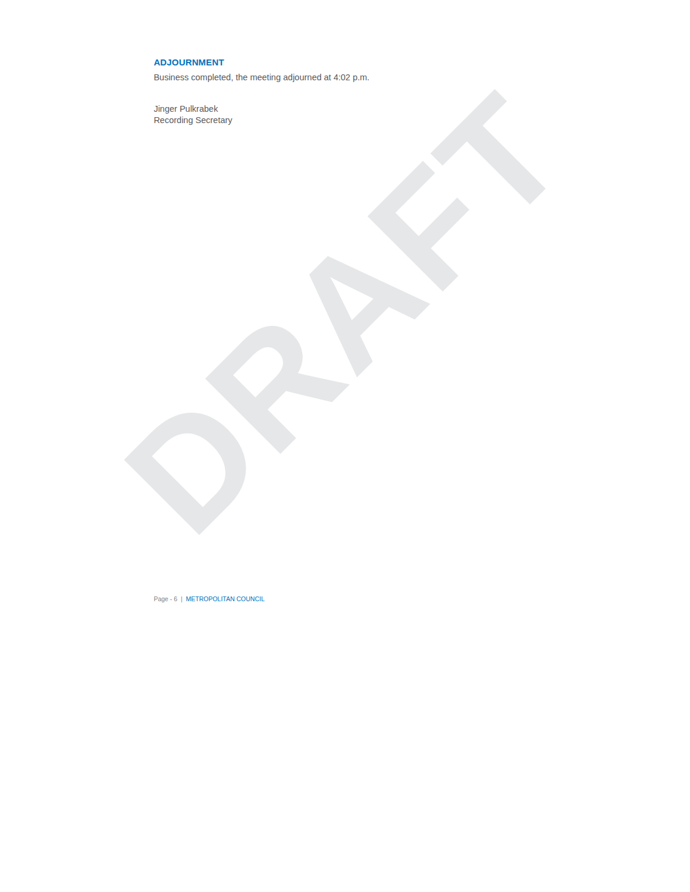DRAFT
ADJOURNMENT
Business completed, the meeting adjourned at 4:02 p.m.
Jinger Pulkrabek
Recording Secretary
Page - 6 | METROPOLITAN COUNCIL